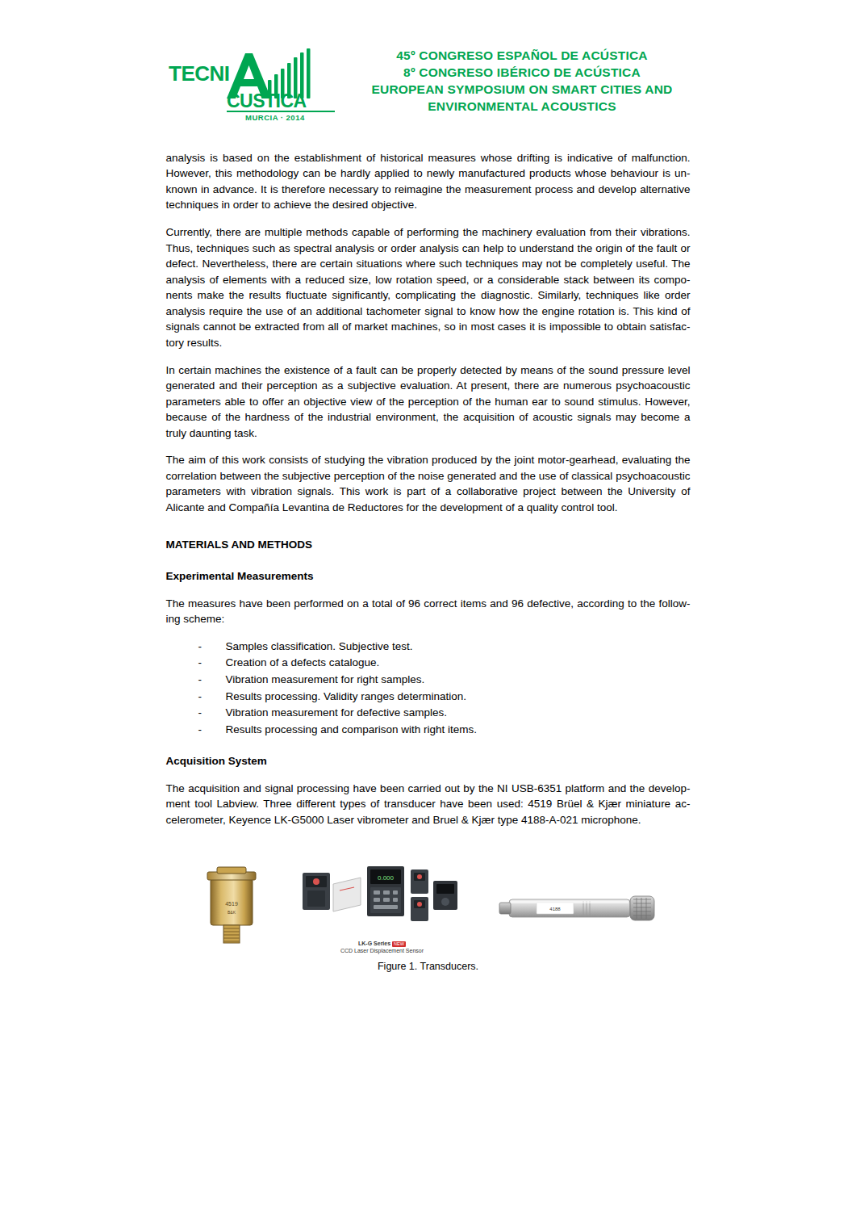TECNI CUSTICA MURCIA · 2014
45º CONGRESO ESPAÑOL DE ACÚSTICA
8º CONGRESO IBÉRICO DE ACÚSTICA
EUROPEAN SYMPOSIUM ON SMART CITIES AND ENVIRONMENTAL ACOUSTICS
analysis is based on the establishment of historical measures whose drifting is indicative of malfunction. However, this methodology can be hardly applied to newly manufactured products whose behaviour is unknown in advance. It is therefore necessary to reimagine the measurement process and develop alternative techniques in order to achieve the desired objective.
Currently, there are multiple methods capable of performing the machinery evaluation from their vibrations. Thus, techniques such as spectral analysis or order analysis can help to understand the origin of the fault or defect. Nevertheless, there are certain situations where such techniques may not be completely useful. The analysis of elements with a reduced size, low rotation speed, or a considerable stack between its components make the results fluctuate significantly, complicating the diagnostic. Similarly, techniques like order analysis require the use of an additional tachometer signal to know how the engine rotation is. This kind of signals cannot be extracted from all of market machines, so in most cases it is impossible to obtain satisfactory results.
In certain machines the existence of a fault can be properly detected by means of the sound pressure level generated and their perception as a subjective evaluation. At present, there are numerous psychoacoustic parameters able to offer an objective view of the perception of the human ear to sound stimulus. However, because of the hardness of the industrial environment, the acquisition of acoustic signals may become a truly daunting task.
The aim of this work consists of studying the vibration produced by the joint motor-gearhead, evaluating the correlation between the subjective perception of the noise generated and the use of classical psychoacoustic parameters with vibration signals. This work is part of a collaborative project between the University of Alicante and Compañía Levantina de Reductores for the development of a quality control tool.
MATERIALS AND METHODS
Experimental Measurements
The measures have been performed on a total of 96 correct items and 96 defective, according to the following scheme:
Samples classification. Subjective test.
Creation of a defects catalogue.
Vibration measurement for right samples.
Results processing. Validity ranges determination.
Vibration measurement for defective samples.
Results processing and comparison with right items.
Acquisition System
The acquisition and signal processing have been carried out by the NI USB-6351 platform and the development tool Labview. Three different types of transducer have been used: 4519 Brüel & Kjær miniature accelerometer, Keyence LK-G5000 Laser vibrometer and Bruel & Kjær type 4188-A-021 microphone.
4519 B&K
0.000
LK-G Series NEW
CCD Laser Displacement Sensor
4188
Figure 1. Transducers.